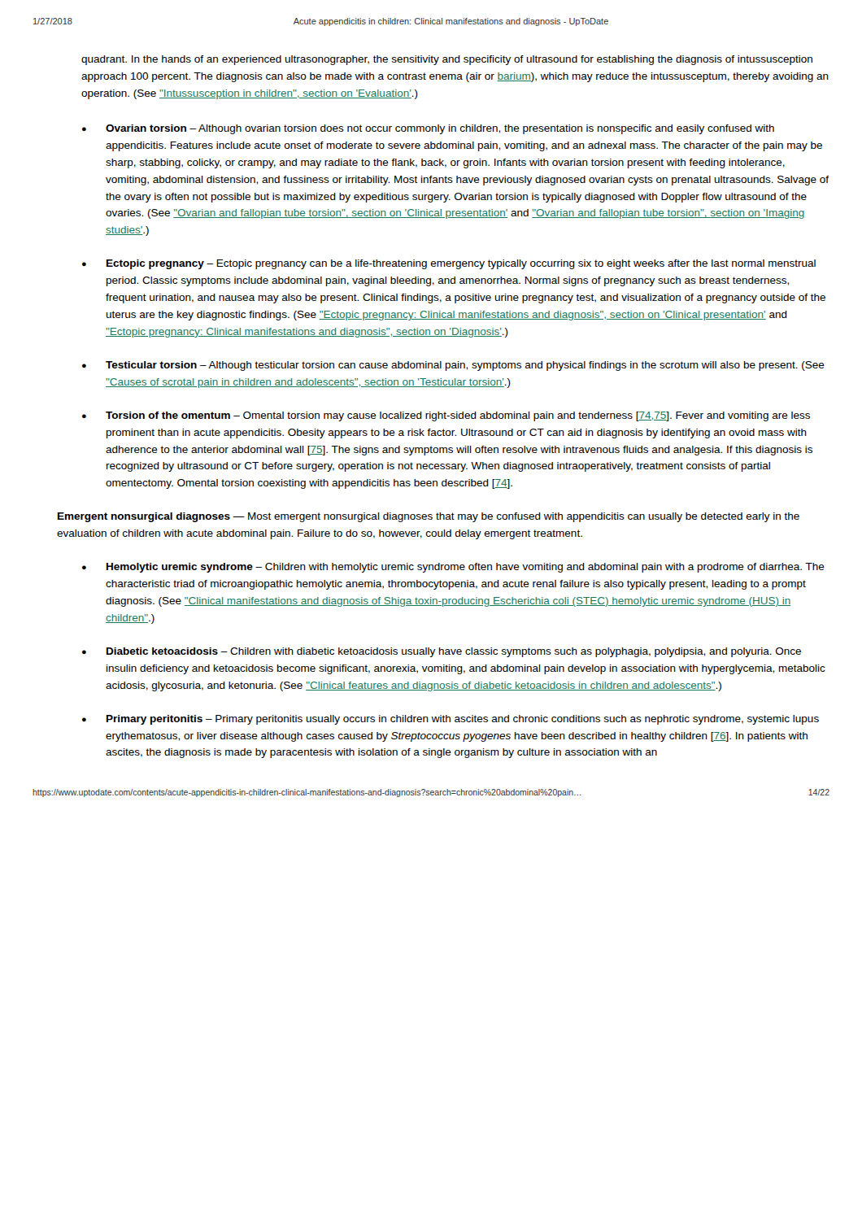1/27/2018 Acute appendicitis in children: Clinical manifestations and diagnosis - UpToDate
quadrant. In the hands of an experienced ultrasonographer, the sensitivity and specificity of ultrasound for establishing the diagnosis of intussusception approach 100 percent. The diagnosis can also be made with a contrast enema (air or barium), which may reduce the intussusceptum, thereby avoiding an operation. (See "Intussusception in children", section on 'Evaluation'.)
Ovarian torsion – Although ovarian torsion does not occur commonly in children, the presentation is nonspecific and easily confused with appendicitis. Features include acute onset of moderate to severe abdominal pain, vomiting, and an adnexal mass. The character of the pain may be sharp, stabbing, colicky, or crampy, and may radiate to the flank, back, or groin. Infants with ovarian torsion present with feeding intolerance, vomiting, abdominal distension, and fussiness or irritability. Most infants have previously diagnosed ovarian cysts on prenatal ultrasounds. Salvage of the ovary is often not possible but is maximized by expeditious surgery. Ovarian torsion is typically diagnosed with Doppler flow ultrasound of the ovaries. (See "Ovarian and fallopian tube torsion", section on 'Clinical presentation' and "Ovarian and fallopian tube torsion", section on 'Imaging studies'.)
Ectopic pregnancy – Ectopic pregnancy can be a life-threatening emergency typically occurring six to eight weeks after the last normal menstrual period. Classic symptoms include abdominal pain, vaginal bleeding, and amenorrhea. Normal signs of pregnancy such as breast tenderness, frequent urination, and nausea may also be present. Clinical findings, a positive urine pregnancy test, and visualization of a pregnancy outside of the uterus are the key diagnostic findings. (See "Ectopic pregnancy: Clinical manifestations and diagnosis", section on 'Clinical presentation' and "Ectopic pregnancy: Clinical manifestations and diagnosis", section on 'Diagnosis'.)
Testicular torsion – Although testicular torsion can cause abdominal pain, symptoms and physical findings in the scrotum will also be present. (See "Causes of scrotal pain in children and adolescents", section on 'Testicular torsion'.)
Torsion of the omentum – Omental torsion may cause localized right-sided abdominal pain and tenderness [74,75]. Fever and vomiting are less prominent than in acute appendicitis. Obesity appears to be a risk factor. Ultrasound or CT can aid in diagnosis by identifying an ovoid mass with adherence to the anterior abdominal wall [75]. The signs and symptoms will often resolve with intravenous fluids and analgesia. If this diagnosis is recognized by ultrasound or CT before surgery, operation is not necessary. When diagnosed intraoperatively, treatment consists of partial omentectomy. Omental torsion coexisting with appendicitis has been described [74].
Emergent nonsurgical diagnoses — Most emergent nonsurgical diagnoses that may be confused with appendicitis can usually be detected early in the evaluation of children with acute abdominal pain. Failure to do so, however, could delay emergent treatment.
Hemolytic uremic syndrome – Children with hemolytic uremic syndrome often have vomiting and abdominal pain with a prodrome of diarrhea. The characteristic triad of microangiopathic hemolytic anemia, thrombocytopenia, and acute renal failure is also typically present, leading to a prompt diagnosis. (See "Clinical manifestations and diagnosis of Shiga toxin-producing Escherichia coli (STEC) hemolytic uremic syndrome (HUS) in children".)
Diabetic ketoacidosis – Children with diabetic ketoacidosis usually have classic symptoms such as polyphagia, polydipsia, and polyuria. Once insulin deficiency and ketoacidosis become significant, anorexia, vomiting, and abdominal pain develop in association with hyperglycemia, metabolic acidosis, glycosuria, and ketonuria. (See "Clinical features and diagnosis of diabetic ketoacidosis in children and adolescents".)
Primary peritonitis – Primary peritonitis usually occurs in children with ascites and chronic conditions such as nephrotic syndrome, systemic lupus erythematosus, or liver disease although cases caused by Streptococcus pyogenes have been described in healthy children [76]. In patients with ascites, the diagnosis is made by paracentesis with isolation of a single organism by culture in association with an
https://www.uptodate.com/contents/acute-appendicitis-in-children-clinical-manifestations-and-diagnosis?search=chronic%20abdominal%20pain… 14/22